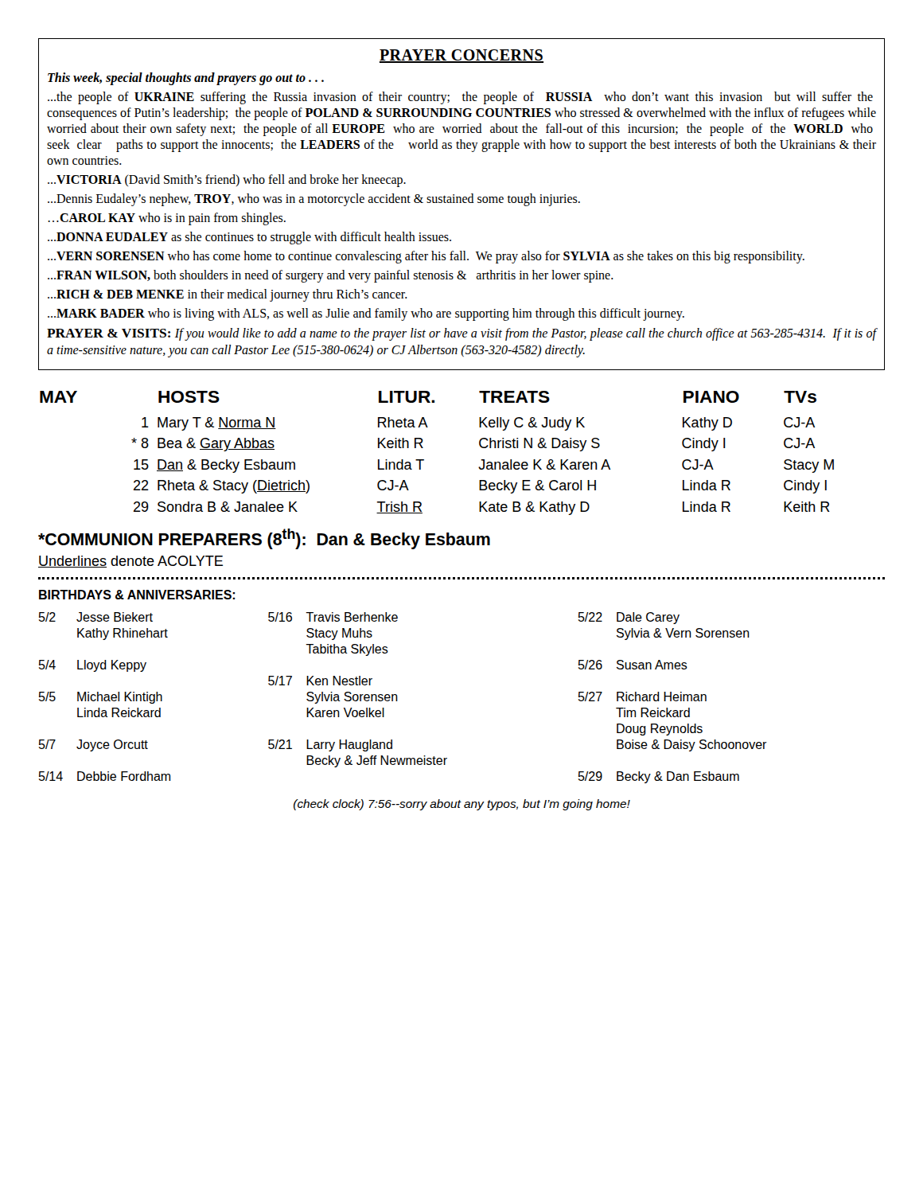PRAYER CONCERNS
This week, special thoughts and prayers go out to . . .
...the people of UKRAINE suffering the Russia invasion of their country; the people of RUSSIA who don’t want this invasion but will suffer the consequences of Putin’s leadership; the people of POLAND & SURROUNDING COUNTRIES who stressed & overwhelmed with the influx of refugees while worried about their own safety next; the people of all EUROPE who are worried about the fall-out of this incursion; the people of the WORLD who seek clear paths to support the innocents; the LEADERS of the world as they grapple with how to support the best interests of both the Ukrainians & their own countries.
...VICTORIA (David Smith’s friend) who fell and broke her kneecap.
...Dennis Eudaley’s nephew, TROY, who was in a motorcycle accident & sustained some tough injuries.
…CAROL KAY who is in pain from shingles.
...DONNA EUDALEY as she continues to struggle with difficult health issues.
...VERN SORENSEN who has come home to continue convalescing after his fall. We pray also for SYLVIA as she takes on this big responsibility.
...FRAN WILSON, both shoulders in need of surgery and very painful stenosis & arthritis in her lower spine.
...RICH & DEB MENKE in their medical journey thru Rich’s cancer.
...MARK BADER who is living with ALS, as well as Julie and family who are supporting him through this difficult journey.
PRAYER & VISITS: If you would like to add a name to the prayer list or have a visit from the Pastor, please call the church office at 563-285-4314. If it is of a time-sensitive nature, you can call Pastor Lee (515-380-0624) or CJ Albertson (563-320-4582) directly.
| MAY | HOSTS | LITUR. | TREATS | PIANO | TVs |
| --- | --- | --- | --- | --- | --- |
| 1 | Mary T & Norma N | Rheta A | Kelly C & Judy K | Kathy D | CJ-A |
| * 8 | Bea & Gary Abbas | Keith R | Christi N & Daisy S | Cindy I | CJ-A |
| 15 | Dan & Becky Esbaum | Linda T | Janalee K & Karen A | CJ-A | Stacy M |
| 22 | Rheta & Stacy ( Dietrich ) | CJ-A | Becky E & Carol H | Linda R | Cindy I |
| 29 | Sondra B & Janalee K | Trish R | Kate B & Kathy D | Linda R | Keith R |
*COMMUNION PREPARERS (8th): Dan & Becky Esbaum
Underlines denote ACOLYTE
BIRTHDAYS & ANNIVERSARIES:
| 5/2 | Jesse Biekert Kathy Rhinehart | | 5/16 | Travis Berhenke Stacy Muhs Tabitha Skyles | | 5/22 | Dale Carey Sylvia & Vern Sorensen |
| 5/4 | Lloyd Keppy | | | | | 5/26 | Susan Ames |
| | | | 5/17 | Ken Nestler | | | |
| 5/5 | Michael Kintigh Linda Reickard | | | Sylvia Sorensen Karen Voelkel | | 5/27 | Richard Heiman Tim Reickard Doug Reynolds |
| 5/7 | Joyce Orcutt | | 5/21 | Larry Haugland Becky & Jeff Newmeister | | | Boise & Daisy Schoonover |
| 5/14 | Debbie Fordham | | | | | 5/29 | Becky & Dan Esbaum |
(check clock) 7:56--sorry about any typos, but I’m going home!